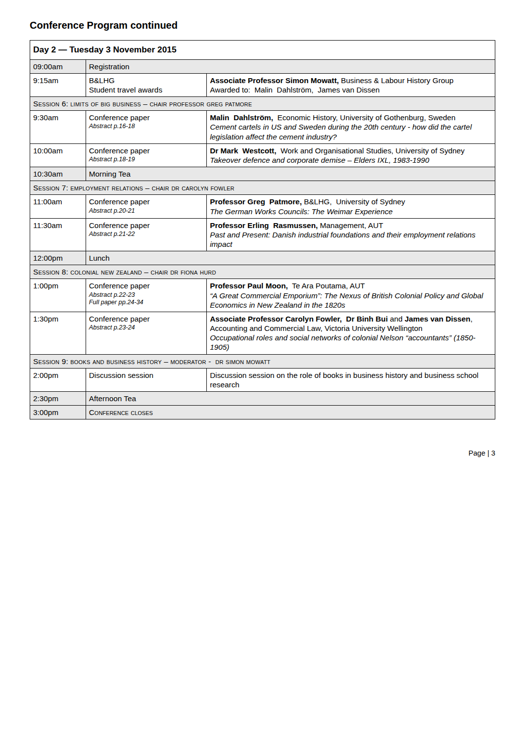Conference Program continued
| Day 2 — Tuesday 3 November 2015 |
| 09:00am | Registration |
| 9:15am | B&LHG Student travel awards | Associate Professor Simon Mowatt, Business & Labour History Group Awarded to: Malin Dahlström, James van Dissen |
| Session 6: Limits of big business – Chair Professor Greg Patmore |
| 9:30am | Conference paper Abstract p.16-18 | Malin Dahlström, Economic History, University of Gothenburg, Sweden Cement cartels in US and Sweden during the 20th century - how did the cartel legislation affect the cement industry? |
| 10:00am | Conference paper Abstract p.18-19 | Dr Mark Westcott, Work and Organisational Studies, University of Sydney Takeover defence and corporate demise – Elders IXL, 1983-1990 |
| 10:30am | Morning Tea |
| Session 7: Employment relations – Chair Dr Carolyn Fowler |
| 11:00am | Conference paper Abstract p.20-21 | Professor Greg Patmore, B&LHG, University of Sydney The German Works Councils: The Weimar Experience |
| 11:30am | Conference paper Abstract p.21-22 | Professor Erling Rasmussen, Management, AUT Past and Present: Danish industrial foundations and their employment relations impact |
| 12:00pm | Lunch |
| Session 8: Colonial New Zealand – Chair Dr Fiona Hurd |
| 1:00pm | Conference paper Abstract p.22-23 Full paper pp.24-34 | Professor Paul Moon, Te Ara Poutama, AUT “A Great Commercial Emporium”: The Nexus of British Colonial Policy and Global Economics in New Zealand in the 1820s |
| 1:30pm | Conference paper Abstract p.23-24 | Associate Professor Carolyn Fowler, Dr Binh Bui and James van Dissen , Accounting and Commercial Law, Victoria University Wellington Occupational roles and social networks of colonial Nelson “accountants” (1850-1905) |
| Session 9: Books and Business History – Moderator - Dr Simon Mowatt |
| 2:00pm | Discussion session | Discussion session on the role of books in business history and business school research |
| 2:30pm | Afternoon Tea |
| 3:00pm | Conference closes |
Page | 3